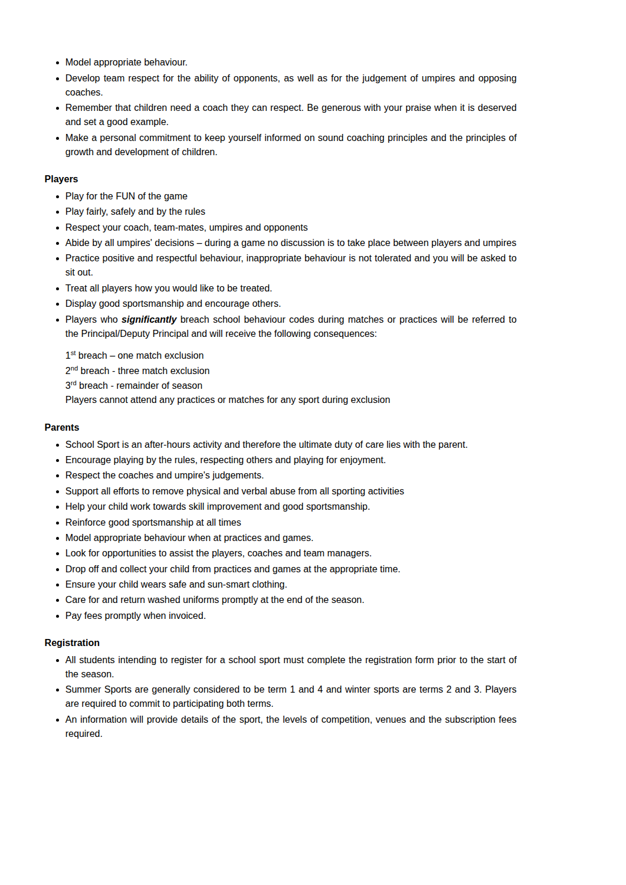Model appropriate behaviour.
Develop team respect for the ability of opponents, as well as for the judgement of umpires and opposing coaches.
Remember that children need a coach they can respect. Be generous with your praise when it is deserved and set a good example.
Make a personal commitment to keep yourself informed on sound coaching principles and the principles of growth and development of children.
Players
Play for the FUN of the game
Play fairly, safely and by the rules
Respect your coach, team-mates, umpires and opponents
Abide by all umpires' decisions – during a game no discussion is to take place between players and umpires
Practice positive and respectful behaviour, inappropriate behaviour is not tolerated and you will be asked to sit out.
Treat all players how you would like to be treated.
Display good sportsmanship and encourage others.
Players who significantly breach school behaviour codes during matches or practices will be referred to the Principal/Deputy Principal and will receive the following consequences:
1st breach – one match exclusion
2nd breach - three match exclusion
3rd breach - remainder of season
Players cannot attend any practices or matches for any sport during exclusion
Parents
School Sport is an after-hours activity and therefore the ultimate duty of care lies with the parent.
Encourage playing by the rules, respecting others and playing for enjoyment.
Respect the coaches and umpire's judgements.
Support all efforts to remove physical and verbal abuse from all sporting activities
Help your child work towards skill improvement and good sportsmanship.
Reinforce good sportsmanship at all times
Model appropriate behaviour when at practices and games.
Look for opportunities to assist the players, coaches and team managers.
Drop off and collect your child from practices and games at the appropriate time.
Ensure your child wears safe and sun-smart clothing.
Care for and return washed uniforms promptly at the end of the season.
Pay fees promptly when invoiced.
Registration
All students intending to register for a school sport must complete the registration form prior to the start of the season.
Summer Sports are generally considered to be term 1 and 4 and winter sports are terms 2 and 3. Players are required to commit to participating both terms.
An information will provide details of the sport, the levels of competition, venues and the subscription fees required.